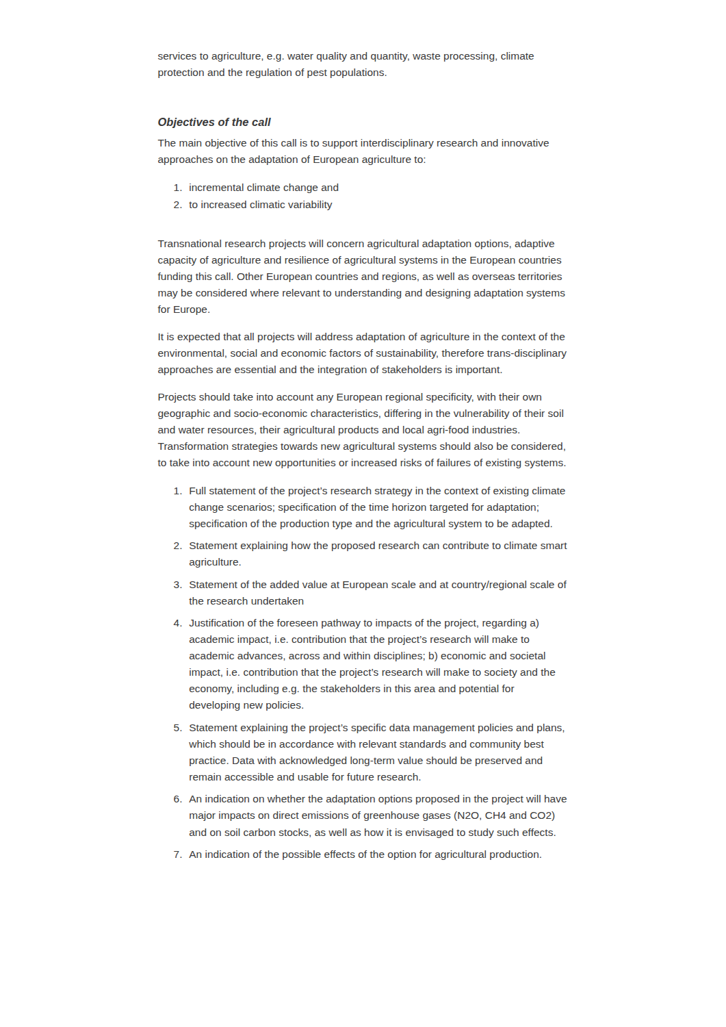services to agriculture, e.g. water quality and quantity, waste processing, climate protection and the regulation of pest populations.
Objectives of the call
The main objective of this call is to support interdisciplinary research and innovative approaches on the adaptation of European agriculture to:
incremental climate change and
to increased climatic variability
Transnational research projects will concern agricultural adaptation options, adaptive capacity of agriculture and resilience of agricultural systems in the European countries funding this call. Other European countries and regions, as well as overseas territories may be considered where relevant to understanding and designing adaptation systems for Europe.
It is expected that all projects will address adaptation of agriculture in the context of the environmental, social and economic factors of sustainability, therefore trans-disciplinary approaches are essential and the integration of stakeholders is important.
Projects should take into account any European regional specificity, with their own geographic and socio-economic characteristics, differing in the vulnerability of their soil and water resources, their agricultural products and local agri-food industries. Transformation strategies towards new agricultural systems should also be considered, to take into account new opportunities or increased risks of failures of existing systems.
Full statement of the project’s research strategy in the context of existing climate change scenarios; specification of the time horizon targeted for adaptation; specification of the production type and the agricultural system to be adapted.
Statement explaining how the proposed research can contribute to climate smart agriculture.
Statement of the added value at European scale and at country/regional scale of the research undertaken
Justification of the foreseen pathway to impacts of the project, regarding a) academic impact, i.e. contribution that the project’s research will make to academic advances, across and within disciplines; b) economic and societal impact, i.e. contribution that the project’s research will make to society and the economy, including e.g. the stakeholders in this area and potential for developing new policies.
Statement explaining the project’s specific data management policies and plans, which should be in accordance with relevant standards and community best practice. Data with acknowledged long-term value should be preserved and remain accessible and usable for future research.
An indication on whether the adaptation options proposed in the project will have major impacts on direct emissions of greenhouse gases (N2O, CH4 and CO2) and on soil carbon stocks, as well as how it is envisaged to study such effects.
An indication of the possible effects of the option for agricultural production.